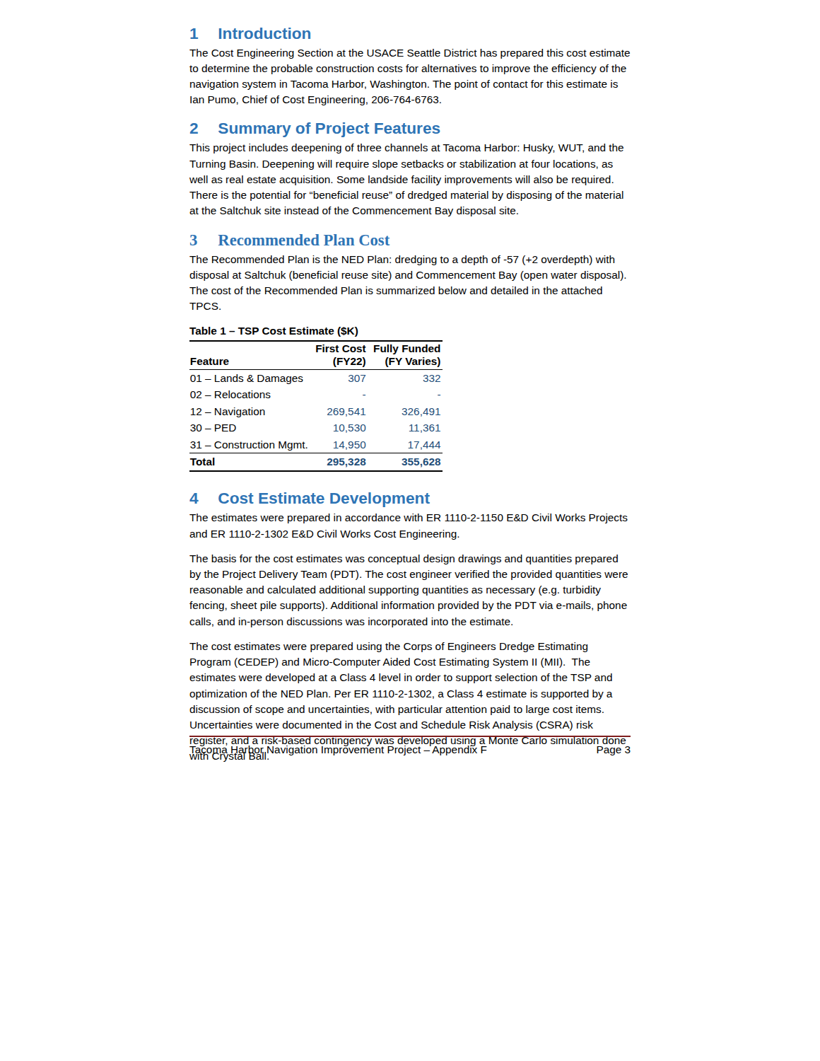1 Introduction
The Cost Engineering Section at the USACE Seattle District has prepared this cost estimate to determine the probable construction costs for alternatives to improve the efficiency of the navigation system in Tacoma Harbor, Washington. The point of contact for this estimate is Ian Pumo, Chief of Cost Engineering, 206-764-6763.
2 Summary of Project Features
This project includes deepening of three channels at Tacoma Harbor: Husky, WUT, and the Turning Basin. Deepening will require slope setbacks or stabilization at four locations, as well as real estate acquisition. Some landside facility improvements will also be required. There is the potential for “beneficial reuse” of dredged material by disposing of the material at the Saltchuk site instead of the Commencement Bay disposal site.
3 Recommended Plan Cost
The Recommended Plan is the NED Plan: dredging to a depth of -57 (+2 overdepth) with disposal at Saltchuk (beneficial reuse site) and Commencement Bay (open water disposal). The cost of the Recommended Plan is summarized below and detailed in the attached TPCS.
Table 1 – TSP Cost Estimate ($K)
| Feature | First Cost (FY22) | Fully Funded (FY Varies) |
| --- | --- | --- |
| 01 – Lands & Damages | 307 | 332 |
| 02 – Relocations | - | - |
| 12 – Navigation | 269,541 | 326,491 |
| 30 – PED | 10,530 | 11,361 |
| 31 – Construction Mgmt. | 14,950 | 17,444 |
| Total | 295,328 | 355,628 |
4 Cost Estimate Development
The estimates were prepared in accordance with ER 1110-2-1150 E&D Civil Works Projects and ER 1110-2-1302 E&D Civil Works Cost Engineering.
The basis for the cost estimates was conceptual design drawings and quantities prepared by the Project Delivery Team (PDT). The cost engineer verified the provided quantities were reasonable and calculated additional supporting quantities as necessary (e.g. turbidity fencing, sheet pile supports). Additional information provided by the PDT via e-mails, phone calls, and in-person discussions was incorporated into the estimate.
The cost estimates were prepared using the Corps of Engineers Dredge Estimating Program (CEDEP) and Micro-Computer Aided Cost Estimating System II (MII). The estimates were developed at a Class 4 level in order to support selection of the TSP and optimization of the NED Plan. Per ER 1110-2-1302, a Class 4 estimate is supported by a discussion of scope and uncertainties, with particular attention paid to large cost items. Uncertainties were documented in the Cost and Schedule Risk Analysis (CSRA) risk register, and a risk-based contingency was developed using a Monte Carlo simulation done with Crystal Ball.
Tacoma Harbor Navigation Improvement Project – Appendix F Page 3